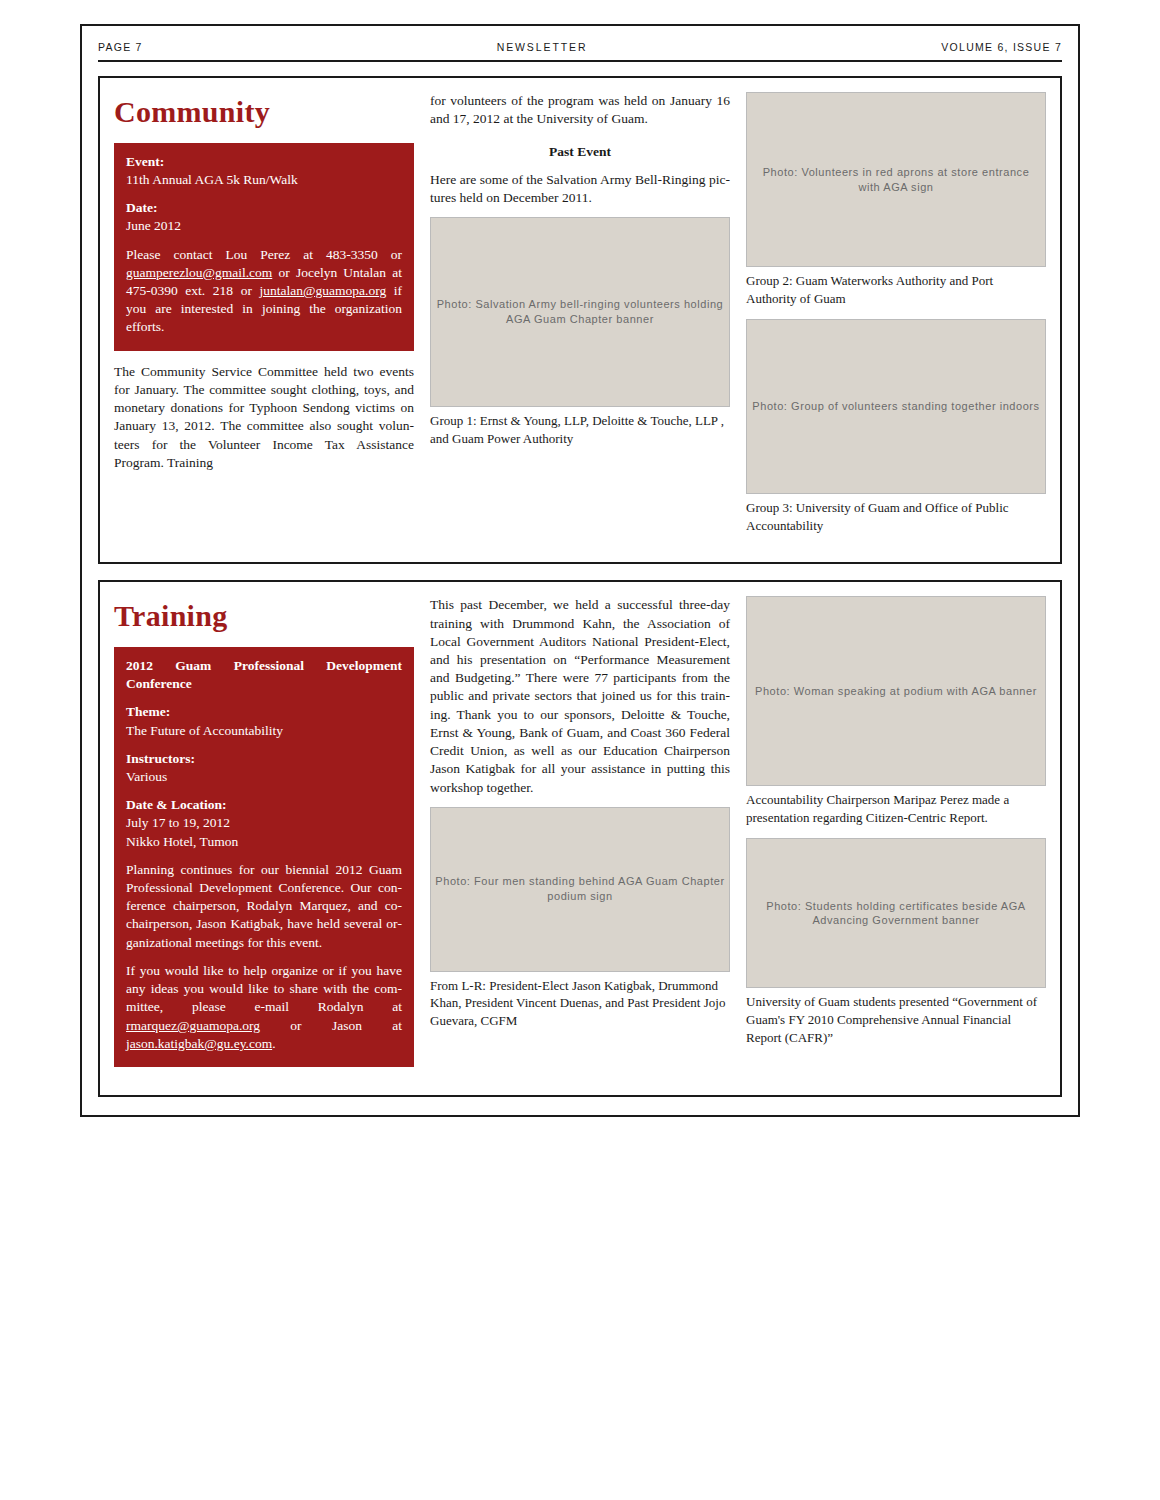Page 7 Newsletter Volume 6, Issue 7
Community
Event: 11th Annual AGA 5k Run/Walk
Date: June 2012
Please contact Lou Perez at 483-3350 or guamperezlou@gmail.com or Jocelyn Untalan at 475-0390 ext. 218 or juntalan@guamopa.org if you are interested in joining the organization efforts.
The Community Service Committee held two events for January. The committee sought clothing, toys, and monetary donations for Typhoon Sendong victims on January 13, 2012. The committee also sought volunteers for the Volunteer Income Tax Assistance Program. Training
for volunteers of the program was held on January 16 and 17, 2012 at the University of Guam.
Past Event
Here are some of the Salvation Army Bell-Ringing pictures held on December 2011.
Photo: Salvation Army bell-ringing volunteers holding AGA Guam Chapter banner
Group 1: Ernst & Young, LLP, Deloitte & Touche, LLP , and Guam Power Authority
Photo: Volunteers in red aprons at store entrance with AGA sign
Group 2: Guam Waterworks Authority and Port Authority of Guam
Photo: Group of volunteers standing together indoors
Group 3: University of Guam and Office of Public Accountability
Training
2012 Guam Professional Development Conference
Theme: The Future of Accountability
Instructors: Various
Date & Location: July 17 to 19, 2012
Nikko Hotel, Tumon
Planning continues for our biennial 2012 Guam Professional Development Conference. Our conference chairperson, Rodalyn Marquez, and co-chairperson, Jason Katigbak, have held several organizational meetings for this event.
If you would like to help organize or if you have any ideas you would like to share with the committee, please e-mail Rodalyn at rmarquez@guamopa.org or Jason at jason.katigbak@gu.ey.com.
This past December, we held a successful three-day training with Drummond Kahn, the Association of Local Government Auditors National President-Elect, and his presentation on “Performance Measurement and Budgeting.” There were 77 participants from the public and private sectors that joined us for this training. Thank you to our sponsors, Deloitte & Touche, Ernst & Young, Bank of Guam, and Coast 360 Federal Credit Union, as well as our Education Chairperson Jason Katigbak for all your assistance in putting this workshop together.
Photo: Four men standing behind AGA Guam Chapter podium sign
From L-R: President-Elect Jason Katigbak, Drummond Khan, President Vincent Duenas, and Past President Jojo Guevara, CGFM
Photo: Woman speaking at podium with AGA banner
Accountability Chairperson Maripaz Perez made a presentation regarding Citizen-Centric Report.
Photo: Students holding certificates beside AGA Advancing Government banner
University of Guam students presented “Government of Guam's FY 2010 Comprehensive Annual Financial Report (CAFR)”